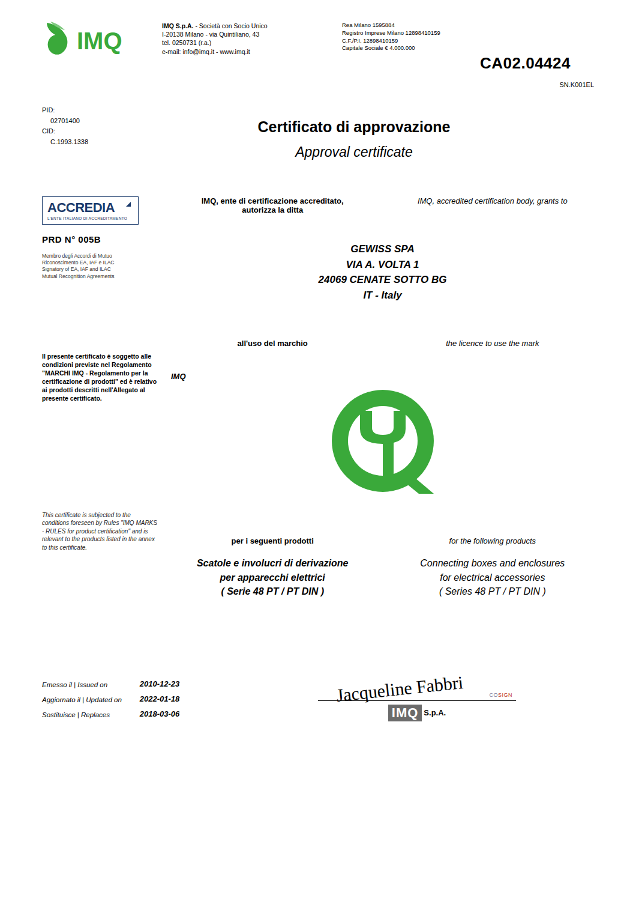IMQ
IMQ S.p.A. - Società con Socio Unico
I-20138 Milano - via Quintiliano, 43
tel. 0250731 (r.a.)
e-mail: info@imq.it - www.imq.it
Rea Milano 1595884
Registro Imprese Milano 12898410159
C.F./P.I. 12898410159
Capitale Sociale € 4.000.000
CA02.04424
SN.K001EL
PID: 02701400 CID: C.1993.1338
Certificato di approvazione
Approval certificate
ACCREDIA
L'ENTE ITALIANO DI ACCREDITAMENTO
PRD N° 005B
Membro degli Accordi di Mutuo
Riconoscimento EA, IAF e ILAC
Signatory of EA, IAF and ILAC
Mutual Recognition Agreements
Il presente certificato è soggetto alle condizioni previste nel Regolamento "MARCHI IMQ - Regolamento per la certificazione di prodotti" ed è relativo ai prodotti descritti nell'Allegato al presente certificato.
This certificate is subjected to the conditions foreseen by Rules "IMQ MARKS - RULES for product certification" and is relevant to the products listed in the annex to this certificate.
IMQ, ente di certificazione accreditato,
autorizza la ditta
IMQ, accredited certification body, grants to
GEWISS SPA
VIA A. VOLTA 1
24069 CENATE SOTTO BG
IT - Italy
all'uso del marchio
the licence to use the mark
IMQ
per i seguenti prodotti
for the following products
Scatole e involucri di derivazione
per apparecchi elettrici
( Serie 48 PT / PT DIN )
Connecting boxes and enclosures
for electrical accessories
( Series 48 PT / PT DIN )
| Emesso il / Issued on | 2010-12-23 |
| Aggiornato il / Updated on | 2022-01-18 |
| Sostituisce / Replaces | 2018-03-06 |
Jacqueline Fabbri COSIGN
IMQ S.p.A.